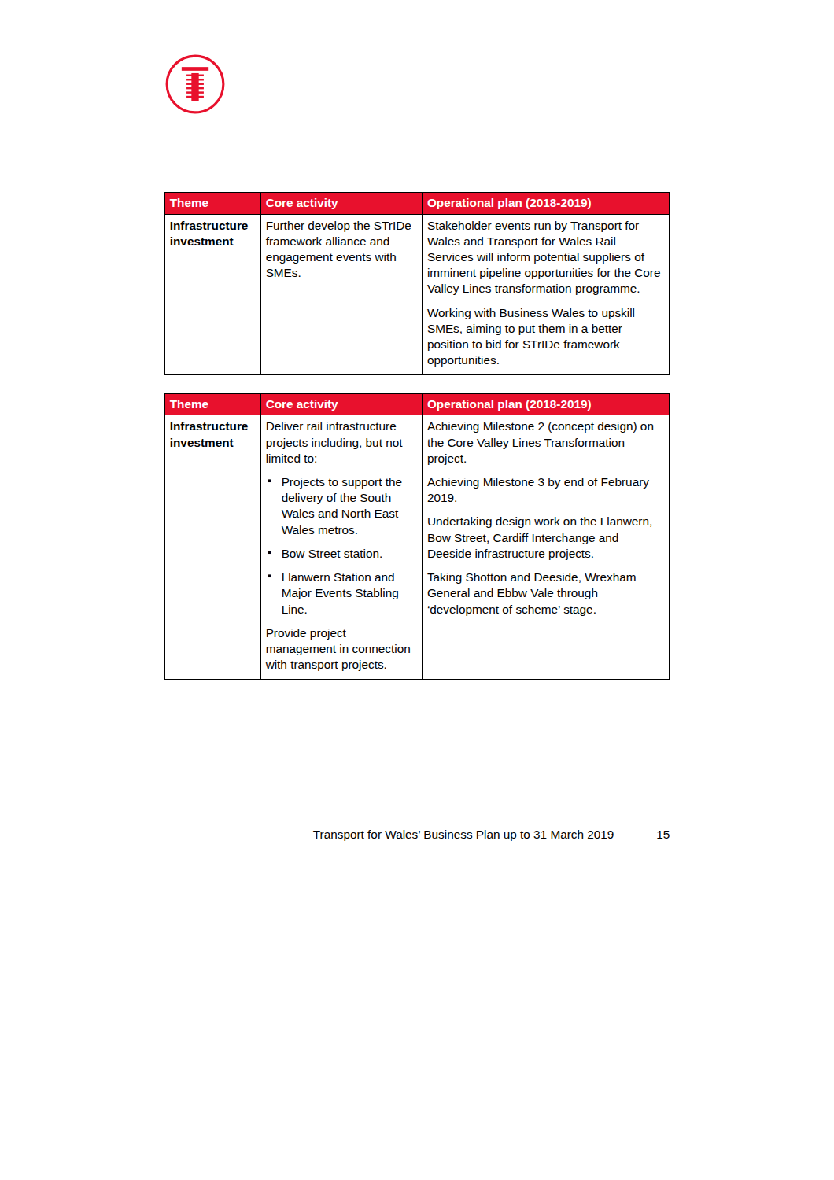| Theme | Core activity | Operational plan (2018-2019) |
| --- | --- | --- |
| Infrastructure investment | Further develop the STrIDe framework alliance and engagement events with SMEs. | Stakeholder events run by Transport for Wales and Transport for Wales Rail Services will inform potential suppliers of imminent pipeline opportunities for the Core Valley Lines transformation programme. Working with Business Wales to upskill SMEs, aiming to put them in a better position to bid for STrIDe framework opportunities. |
| Theme | Core activity | Operational plan (2018-2019) |
| --- | --- | --- |
| Infrastructure investment | Deliver rail infrastructure projects including, but not limited to: Projects to support the delivery of the South Wales and North East Wales metros. Bow Street station. Llanwern Station and Major Events Stabling Line. Provide project management in connection with transport projects. | Achieving Milestone 2 (concept design) on the Core Valley Lines Transformation project. Achieving Milestone 3 by end of February 2019. Undertaking design work on the Llanwern, Bow Street, Cardiff Interchange and Deeside infrastructure projects. Taking Shotton and Deeside, Wrexham General and Ebbw Vale through ‘development of scheme’ stage. |
Transport for Wales’ Business Plan up to 31 March 2019 15